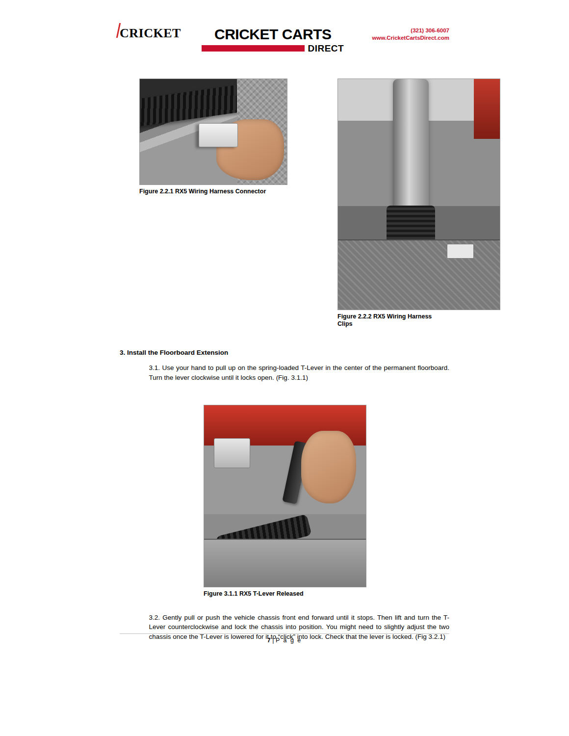CRICKET
CRICKET CARTS
DIRECT
(321) 306-6007
www.CricketCartsDirect.com
Figure 2.2.1 RX5 Wiring Harness Connector
Figure 2.2.2 RX5 Wiring Harness
Clips
3. Install the Floorboard Extension
3.1. Use your hand to pull up on the spring-loaded T-Lever in the center of the permanent floorboard. Turn the lever clockwise until it locks open. (Fig. 3.1.1)
Figure 3.1.1 RX5 T-Lever Released
3.2. Gently pull or push the vehicle chassis front end forward until it stops. Then lift and turn the T-Lever counterclockwise and lock the chassis into position. You might need to slightly adjust the two chassis once the T-Lever is lowered for it to “click” into lock. Check that the lever is locked. (Fig 3.2.1)
7 | P a g e